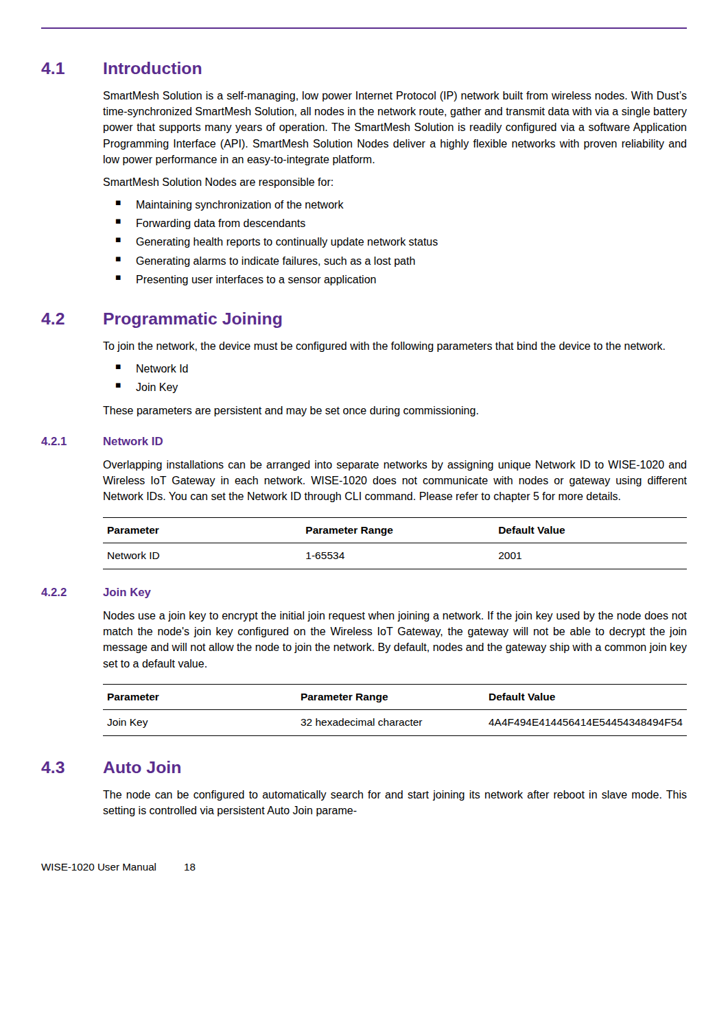4.1
Introduction
SmartMesh Solution is a self-managing, low power Internet Protocol (IP) network built from wireless nodes. With Dust’s time-synchronized SmartMesh Solution, all nodes in the network route, gather and transmit data with via a single battery power that supports many years of operation. The SmartMesh Solution is readily configured via a software Application Programming Interface (API). SmartMesh Solution Nodes deliver a highly flexible networks with proven reliability and low power performance in an easy-to-integrate platform.
SmartMesh Solution Nodes are responsible for:
Maintaining synchronization of the network
Forwarding data from descendants
Generating health reports to continually update network status
Generating alarms to indicate failures, such as a lost path
Presenting user interfaces to a sensor application
4.2
Programmatic Joining
To join the network, the device must be configured with the following parameters that bind the device to the network.
Network Id
Join Key
These parameters are persistent and may be set once during commissioning.
4.2.1
Network ID
Overlapping installations can be arranged into separate networks by assigning unique Network ID to WISE-1020 and Wireless IoT Gateway in each network. WISE-1020 does not communicate with nodes or gateway using different Network IDs. You can set the Network ID through CLI command. Please refer to chapter 5 for more details.
| Parameter | Parameter Range | Default Value |
| --- | --- | --- |
| Network ID | 1-65534 | 2001 |
4.2.2
Join Key
Nodes use a join key to encrypt the initial join request when joining a network. If the join key used by the node does not match the node's join key configured on the Wireless IoT Gateway, the gateway will not be able to decrypt the join message and will not allow the node to join the network. By default, nodes and the gateway ship with a common join key set to a default value.
| Parameter | Parameter Range | Default Value |
| --- | --- | --- |
| Join Key | 32 hexadecimal character | 4A4F494E414456414E54454348494F54 |
4.3
Auto Join
The node can be configured to automatically search for and start joining its network after reboot in slave mode. This setting is controlled via persistent Auto Join parame-
WISE-1020 User Manual18